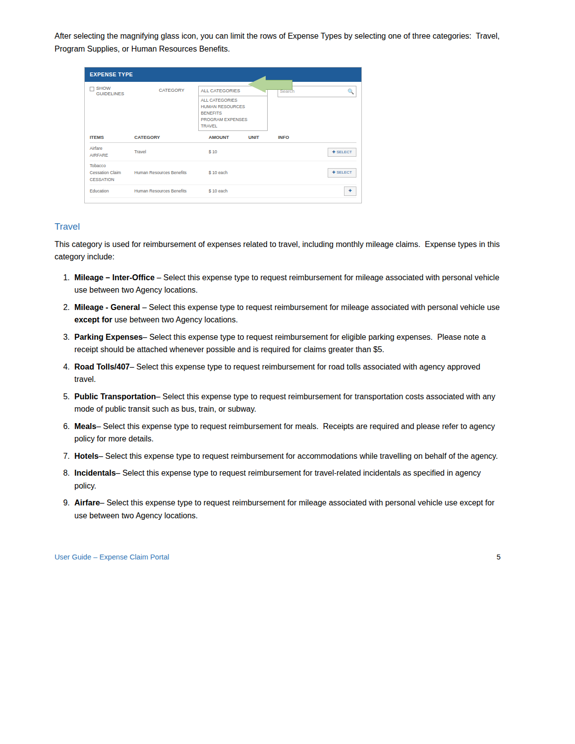After selecting the magnifying glass icon, you can limit the rows of Expense Types by selecting one of three categories: Travel, Program Supplies, or Human Resources Benefits.
EXPENSE TYPE
SHOW
GUIDELINES
CATEGORY
ALL CATEGORIES ▼
ALL CATEGORIES
HUMAN RESOURCES BENEFITS
PROGRAM EXPENSES
TRAVEL
Search 🔍
ITEMS CATEGORY AMOUNT UNIT INFO
Airfare
AIRFARE Travel $ 10 ✚ SELECT
Tobacco
Cessation Claim
CESSATION Human Resources Benefits $ 10 each ✚ SELECT
Education Human Resources Benefits $ 10 each ✚
Travel
This category is used for reimbursement of expenses related to travel, including monthly mileage claims. Expense types in this category include:
Mileage – Inter-Office – Select this expense type to request reimbursement for mileage associated with personal vehicle use between two Agency locations.
Mileage - General – Select this expense type to request reimbursement for mileage associated with personal vehicle use except for use between two Agency locations.
Parking Expenses– Select this expense type to request reimbursement for eligible parking expenses. Please note a receipt should be attached whenever possible and is required for claims greater than $5.
Road Tolls/407– Select this expense type to request reimbursement for road tolls associated with agency approved travel.
Public Transportation– Select this expense type to request reimbursement for transportation costs associated with any mode of public transit such as bus, train, or subway.
Meals– Select this expense type to request reimbursement for meals. Receipts are required and please refer to agency policy for more details.
Hotels– Select this expense type to request reimbursement for accommodations while travelling on behalf of the agency.
Incidentals– Select this expense type to request reimbursement for travel-related incidentals as specified in agency policy.
Airfare– Select this expense type to request reimbursement for mileage associated with personal vehicle use except for use between two Agency locations.
User Guide – Expense Claim Portal
5